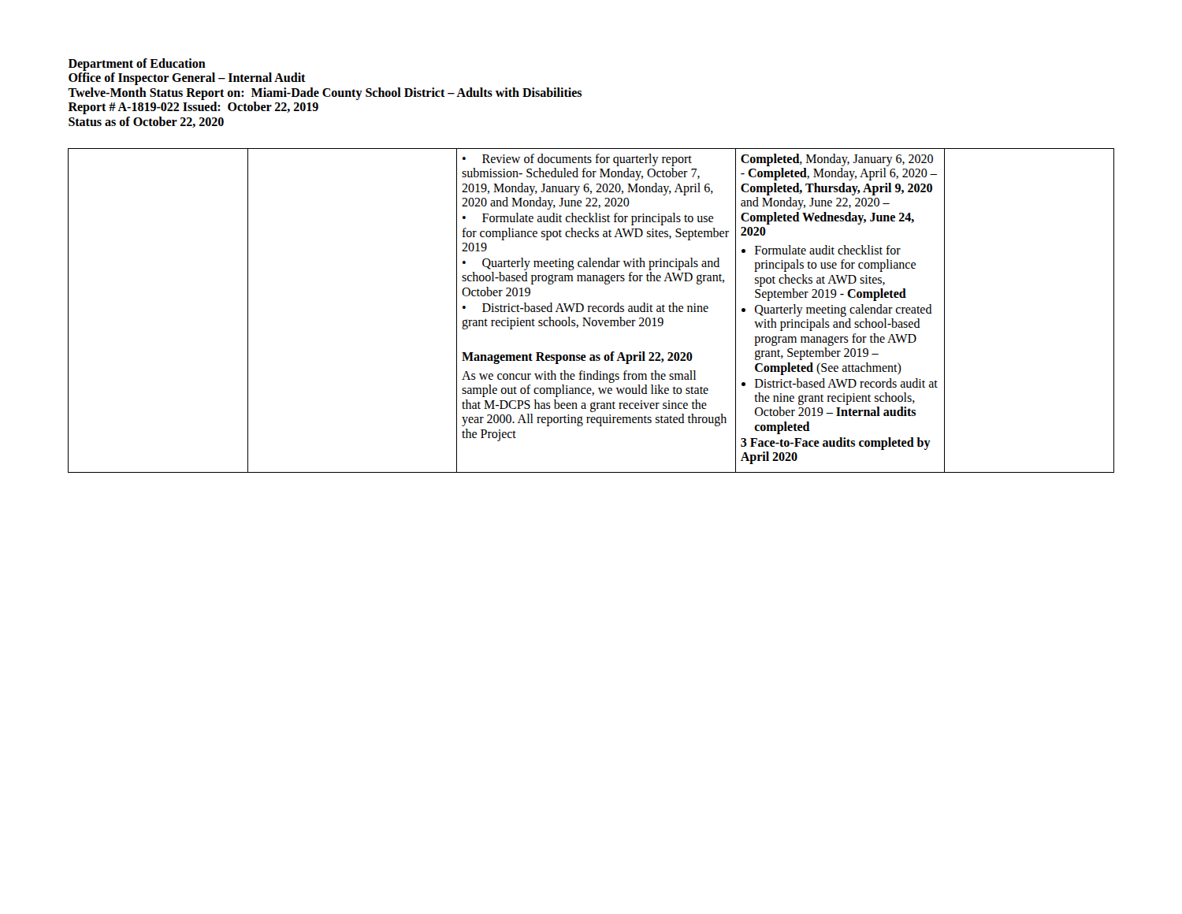Department of Education
Office of Inspector General – Internal Audit
Twelve-Month Status Report on: Miami-Dade County School District – Adults with Disabilities
Report # A-1819-022 Issued: October 22, 2019
Status as of October 22, 2020
| | | • Review of documents for quarterly report submission- Scheduled for Monday, October 7, 2019, Monday, January 6, 2020, Monday, April 6, 2020 and Monday, June 22, 2020 • Formulate audit checklist for principals to use for compliance spot checks at AWD sites, September 2019 • Quarterly meeting calendar with principals and school-based program managers for the AWD grant, October 2019 • District-based AWD records audit at the nine grant recipient schools, November 2019 Management Response as of April 22, 2020 As we concur with the findings from the small sample out of compliance, we would like to state that M-DCPS has been a grant receiver since the year 2000. All reporting requirements stated through the Project | Completed , Monday, January 6, 2020 - Completed , Monday, April 6, 2020 – Completed, Thursday, April 9, 2020 and Monday, June 22, 2020 – Completed Wednesday, June 24, 2020 Formulate audit checklist for principals to use for compliance spot checks at AWD sites, September 2019 - Completed Quarterly meeting calendar created with principals and school-based program managers for the AWD grant, September 2019 – Completed (See attachment) District-based AWD records audit at the nine grant recipient schools, October 2019 – Internal audits completed 3 Face-to-Face audits completed by April 2020 | |